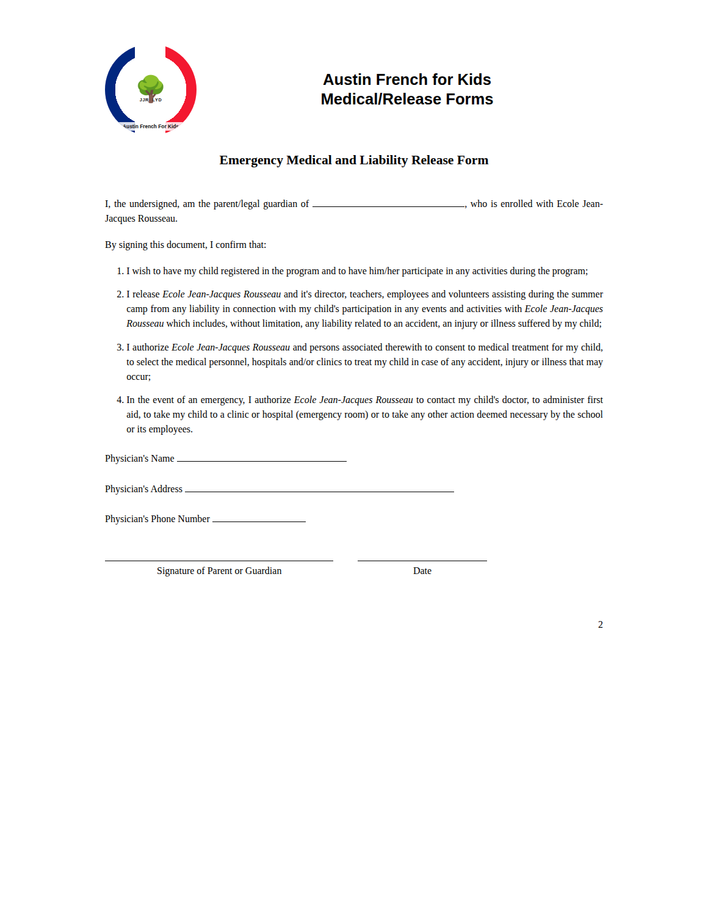🌳 JJR LYD Austin French For Kids
Austin French for Kids
Medical/Release Forms
Emergency Medical and Liability Release Form
I, the undersigned, am the parent/legal guardian of , who is enrolled with Ecole Jean-Jacques Rousseau.
By signing this document, I confirm that:
I wish to have my child registered in the program and to have him/her participate in any activities during the program;
I release Ecole Jean-Jacques Rousseau and it's director, teachers, employees and volunteers assisting during the summer camp from any liability in connection with my child's participation in any events and activities with Ecole Jean-Jacques Rousseau which includes, without limitation, any liability related to an accident, an injury or illness suffered by my child;
I authorize Ecole Jean-Jacques Rousseau and persons associated therewith to consent to medical treatment for my child, to select the medical personnel, hospitals and/or clinics to treat my child in case of any accident, injury or illness that may occur;
In the event of an emergency, I authorize Ecole Jean-Jacques Rousseau to contact my child's doctor, to administer first aid, to take my child to a clinic or hospital (emergency room) or to take any other action deemed necessary by the school or its employees.
Physician's Name
Physician's Address
Physician's Phone Number
Signature of Parent or Guardian
Date
2